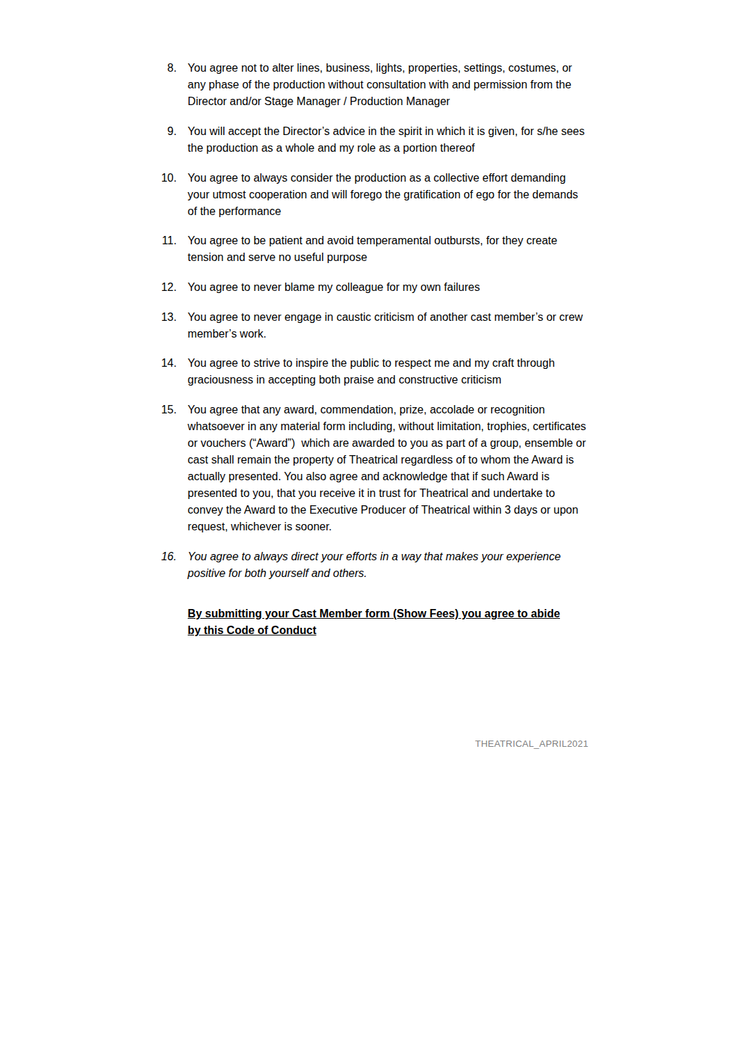You agree not to alter lines, business, lights, properties, settings, costumes, or any phase of the production without consultation with and permission from the Director and/or Stage Manager / Production Manager
You will accept the Director’s advice in the spirit in which it is given, for s/he sees the production as a whole and my role as a portion thereof
You agree to always consider the production as a collective effort demanding your utmost cooperation and will forego the gratification of ego for the demands of the performance
You agree to be patient and avoid temperamental outbursts, for they create tension and serve no useful purpose
You agree to never blame my colleague for my own failures
You agree to never engage in caustic criticism of another cast member’s or crew member’s work.
You agree to strive to inspire the public to respect me and my craft through graciousness in accepting both praise and constructive criticism
You agree that any award, commendation, prize, accolade or recognition whatsoever in any material form including, without limitation, trophies, certificates or vouchers (“Award”) which are awarded to you as part of a group, ensemble or cast shall remain the property of Theatrical regardless of to whom the Award is actually presented. You also agree and acknowledge that if such Award is presented to you, that you receive it in trust for Theatrical and undertake to convey the Award to the Executive Producer of Theatrical within 3 days or upon request, whichever is sooner.
You agree to always direct your efforts in a way that makes your experience positive for both yourself and others.
By submitting your Cast Member form (Show Fees) you agree to abide by this Code of Conduct
THEATRICAL_APRIL2021